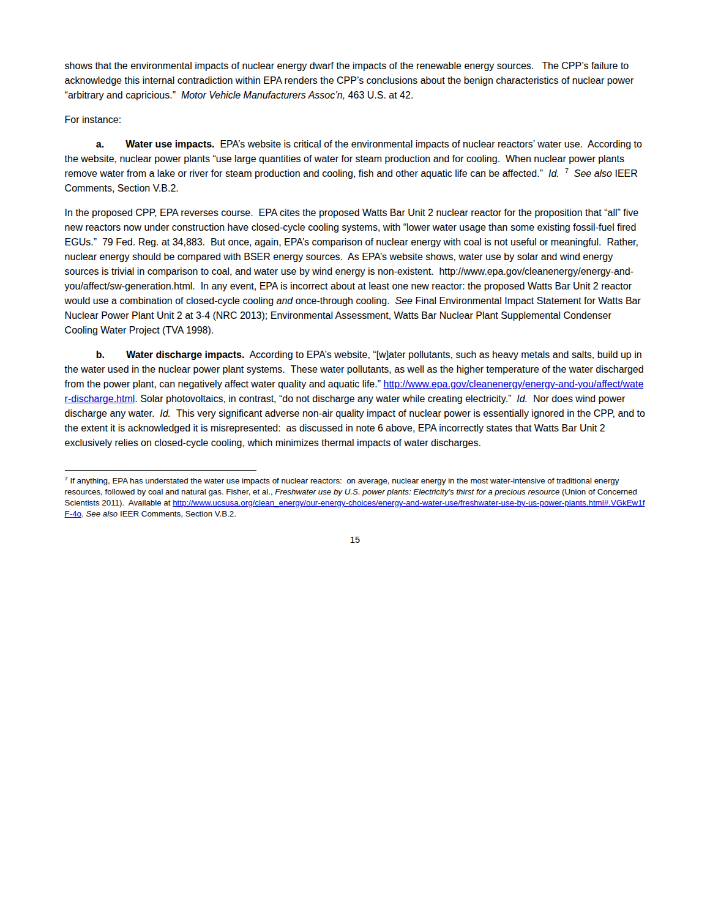shows that the environmental impacts of nuclear energy dwarf the impacts of the renewable energy sources. The CPP’s failure to acknowledge this internal contradiction within EPA renders the CPP’s conclusions about the benign characteristics of nuclear power “arbitrary and capricious.” Motor Vehicle Manufacturers Assoc’n, 463 U.S. at 42.
For instance:
a. Water use impacts. EPA’s website is critical of the environmental impacts of nuclear reactors’ water use. According to the website, nuclear power plants “use large quantities of water for steam production and for cooling. When nuclear power plants remove water from a lake or river for steam production and cooling, fish and other aquatic life can be affected.” Id. 7 See also IEER Comments, Section V.B.2.
In the proposed CPP, EPA reverses course. EPA cites the proposed Watts Bar Unit 2 nuclear reactor for the proposition that “all” five new reactors now under construction have closed-cycle cooling systems, with “lower water usage than some existing fossil-fuel fired EGUs.” 79 Fed. Reg. at 34,883. But once, again, EPA’s comparison of nuclear energy with coal is not useful or meaningful. Rather, nuclear energy should be compared with BSER energy sources. As EPA’s website shows, water use by solar and wind energy sources is trivial in comparison to coal, and water use by wind energy is non-existent. http://www.epa.gov/cleanenergy/energy-and-you/affect/sw-generation.html. In any event, EPA is incorrect about at least one new reactor: the proposed Watts Bar Unit 2 reactor would use a combination of closed-cycle cooling and once-through cooling. See Final Environmental Impact Statement for Watts Bar Nuclear Power Plant Unit 2 at 3-4 (NRC 2013); Environmental Assessment, Watts Bar Nuclear Plant Supplemental Condenser Cooling Water Project (TVA 1998).
b. Water discharge impacts. According to EPA’s website, “[w]ater pollutants, such as heavy metals and salts, build up in the water used in the nuclear power plant systems. These water pollutants, as well as the higher temperature of the water discharged from the power plant, can negatively affect water quality and aquatic life.” http://www.epa.gov/cleanenergy/energy-and-you/affect/water-discharge.html. Solar photovoltaics, in contrast, “do not discharge any water while creating electricity.” Id. Nor does wind power discharge any water. Id. This very significant adverse non-air quality impact of nuclear power is essentially ignored in the CPP, and to the extent it is acknowledged it is misrepresented: as discussed in note 6 above, EPA incorrectly states that Watts Bar Unit 2 exclusively relies on closed-cycle cooling, which minimizes thermal impacts of water discharges.
7 If anything, EPA has understated the water use impacts of nuclear reactors: on average, nuclear energy in the most water-intensive of traditional energy resources, followed by coal and natural gas. Fisher, et al., Freshwater use by U.S. power plants: Electricity’s thirst for a precious resource (Union of Concerned Scientists 2011). Available at http://www.ucsusa.org/clean_energy/our-energy-choices/energy-and-water-use/freshwater-use-by-us-power-plants.html#.VGkEw1fF-4o. See also IEER Comments, Section V.B.2.
15